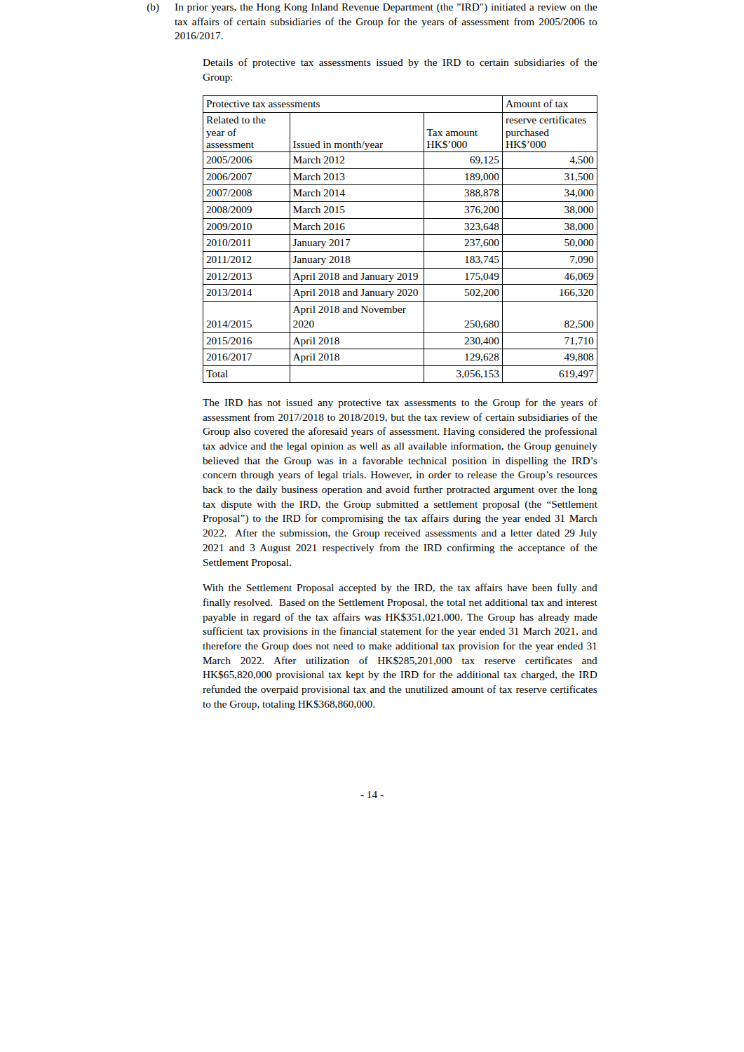(b)
In prior years, the Hong Kong Inland Revenue Department (the "IRD") initiated a review on the tax affairs of certain subsidiaries of the Group for the years of assessment from 2005/2006 to 2016/2017.
Details of protective tax assessments issued by the IRD to certain subsidiaries of the Group:
| Protective tax assessments | Amount of tax |
| --- | --- |
| Related to the year of assessment | Issued in month/year | Tax amount HK$’000 | reserve certificates purchased HK$’000 |
| 2005/2006 | March 2012 | 69,125 | 4,500 |
| 2006/2007 | March 2013 | 189,000 | 31,500 |
| 2007/2008 | March 2014 | 388,878 | 34,000 |
| 2008/2009 | March 2015 | 376,200 | 38,000 |
| 2009/2010 | March 2016 | 323,648 | 38,000 |
| 2010/2011 | January 2017 | 237,600 | 50,000 |
| 2011/2012 | January 2018 | 183,745 | 7,090 |
| 2012/2013 | April 2018 and January 2019 | 175,049 | 46,069 |
| 2013/2014 | April 2018 and January 2020 | 502,200 | 166,320 |
| 2014/2015 | April 2018 and November 2020 | 250,680 | 82,500 |
| 2015/2016 | April 2018 | 230,400 | 71,710 |
| 2016/2017 | April 2018 | 129,628 | 49,808 |
| Total | | 3,056,153 | 619,497 |
The IRD has not issued any protective tax assessments to the Group for the years of assessment from 2017/2018 to 2018/2019, but the tax review of certain subsidiaries of the Group also covered the aforesaid years of assessment. Having considered the professional tax advice and the legal opinion as well as all available information, the Group genuinely believed that the Group was in a favorable technical position in dispelling the IRD’s concern through years of legal trials. However, in order to release the Group’s resources back to the daily business operation and avoid further protracted argument over the long tax dispute with the IRD, the Group submitted a settlement proposal (the “Settlement Proposal”) to the IRD for compromising the tax affairs during the year ended 31 March 2022. After the submission, the Group received assessments and a letter dated 29 July 2021 and 3 August 2021 respectively from the IRD confirming the acceptance of the Settlement Proposal.
With the Settlement Proposal accepted by the IRD, the tax affairs have been fully and finally resolved. Based on the Settlement Proposal, the total net additional tax and interest payable in regard of the tax affairs was HK$351,021,000. The Group has already made sufficient tax provisions in the financial statement for the year ended 31 March 2021, and therefore the Group does not need to make additional tax provision for the year ended 31 March 2022. After utilization of HK$285,201,000 tax reserve certificates and HK$65,820,000 provisional tax kept by the IRD for the additional tax charged, the IRD refunded the overpaid provisional tax and the unutilized amount of tax reserve certificates to the Group, totaling HK$368,860,000.
- 14 -